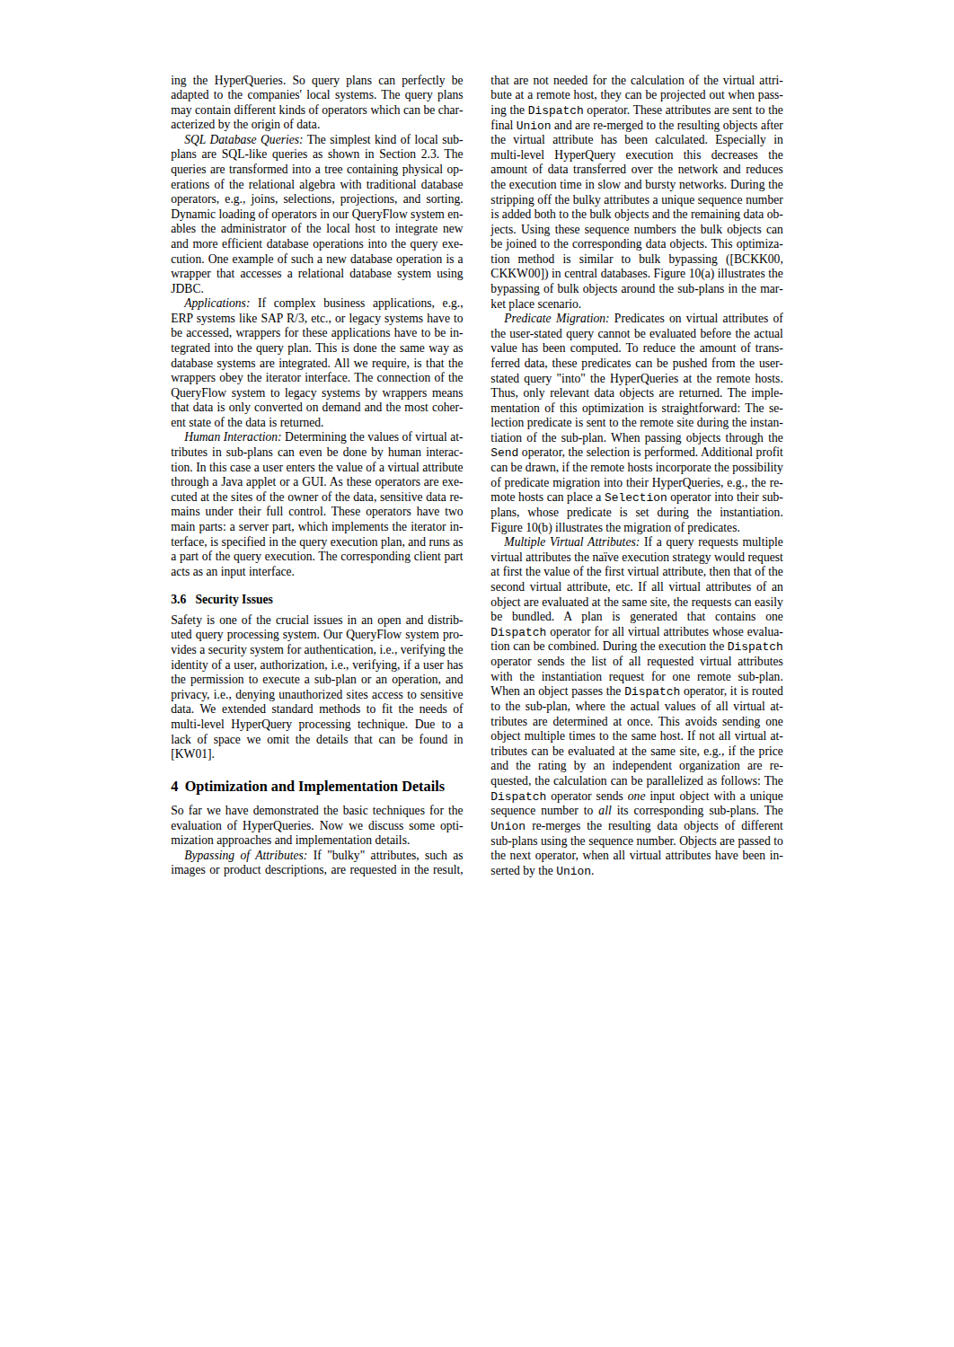ing the HyperQueries. So query plans can perfectly be adapted to the companies' local systems. The query plans may contain different kinds of operators which can be characterized by the origin of data.
SQL Database Queries: The simplest kind of local sub-plans are SQL-like queries as shown in Section 2.3. The queries are transformed into a tree containing physical operations of the relational algebra with traditional database operators, e.g., joins, selections, projections, and sorting. Dynamic loading of operators in our QueryFlow system enables the administrator of the local host to integrate new and more efficient database operations into the query execution. One example of such a new database operation is a wrapper that accesses a relational database system using JDBC.
Applications: If complex business applications, e.g., ERP systems like SAP R/3, etc., or legacy systems have to be accessed, wrappers for these applications have to be integrated into the query plan. This is done the same way as database systems are integrated. All we require, is that the wrappers obey the iterator interface. The connection of the QueryFlow system to legacy systems by wrappers means that data is only converted on demand and the most coherent state of the data is returned.
Human Interaction: Determining the values of virtual attributes in sub-plans can even be done by human interaction. In this case a user enters the value of a virtual attribute through a Java applet or a GUI. As these operators are executed at the sites of the owner of the data, sensitive data remains under their full control. These operators have two main parts: a server part, which implements the iterator interface, is specified in the query execution plan, and runs as a part of the query execution. The corresponding client part acts as an input interface.
3.6 Security Issues
Safety is one of the crucial issues in an open and distributed query processing system. Our QueryFlow system provides a security system for authentication, i.e., verifying the identity of a user, authorization, i.e., verifying, if a user has the permission to execute a sub-plan or an operation, and privacy, i.e., denying unauthorized sites access to sensitive data. We extended standard methods to fit the needs of multi-level HyperQuery processing technique. Due to a lack of space we omit the details that can be found in [KW01].
4 Optimization and Implementation Details
So far we have demonstrated the basic techniques for the evaluation of HyperQueries. Now we discuss some optimization approaches and implementation details.
Bypassing of Attributes: If "bulky" attributes, such as images or product descriptions, are requested in the result, that are not needed for the calculation of the virtual attribute at a remote host, they can be projected out when passing the Dispatch operator. These attributes are sent to the final Union and are re-merged to the resulting objects after the virtual attribute has been calculated. Especially in multi-level HyperQuery execution this decreases the amount of data transferred over the network and reduces the execution time in slow and bursty networks. During the stripping off the bulky attributes a unique sequence number is added both to the bulk objects and the remaining data objects. Using these sequence numbers the bulk objects can be joined to the corresponding data objects. This optimization method is similar to bulk bypassing ([BCKK00, CKKW00]) in central databases. Figure 10(a) illustrates the bypassing of bulk objects around the sub-plans in the market place scenario.
Predicate Migration: Predicates on virtual attributes of the user-stated query cannot be evaluated before the actual value has been computed. To reduce the amount of transferred data, these predicates can be pushed from the user-stated query "into" the HyperQueries at the remote hosts. Thus, only relevant data objects are returned. The implementation of this optimization is straightforward: The selection predicate is sent to the remote site during the instantiation of the sub-plan. When passing objects through the Send operator, the selection is performed. Additional profit can be drawn, if the remote hosts incorporate the possibility of predicate migration into their HyperQueries, e.g., the remote hosts can place a Selection operator into their sub-plans, whose predicate is set during the instantiation. Figure 10(b) illustrates the migration of predicates.
Multiple Virtual Attributes: If a query requests multiple virtual attributes the naïve execution strategy would request at first the value of the first virtual attribute, then that of the second virtual attribute, etc. If all virtual attributes of an object are evaluated at the same site, the requests can easily be bundled. A plan is generated that contains one Dispatch operator for all virtual attributes whose evaluation can be combined. During the execution the Dispatch operator sends the list of all requested virtual attributes with the instantiation request for one remote sub-plan. When an object passes the Dispatch operator, it is routed to the sub-plan, where the actual values of all virtual attributes are determined at once. This avoids sending one object multiple times to the same host. If not all virtual attributes can be evaluated at the same site, e.g., if the price and the rating by an independent organization are requested, the calculation can be parallelized as follows: The Dispatch operator sends one input object with a unique sequence number to all its corresponding sub-plans. The Union re-merges the resulting data objects of different sub-plans using the sequence number. Objects are passed to the next operator, when all virtual attributes have been inserted by the Union.